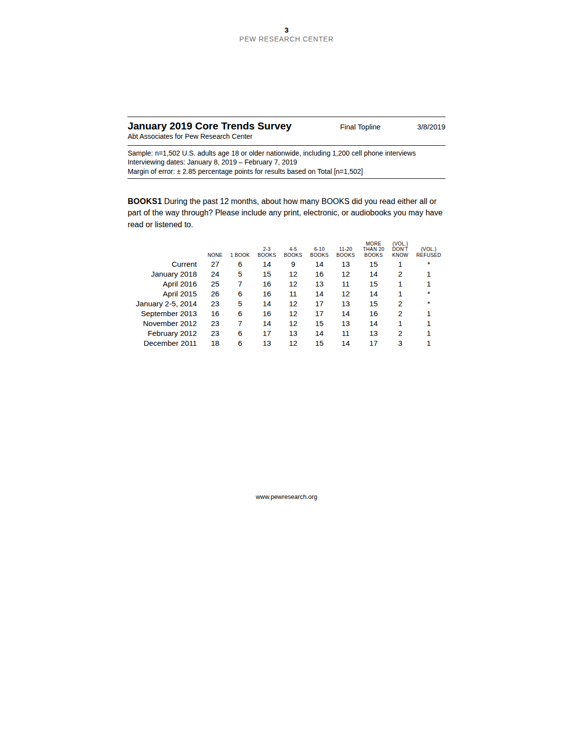3
PEW RESEARCH CENTER
January 2019 Core Trends Survey
Final Topline 3/8/2019
Abt Associates for Pew Research Center
Sample: n=1,502 U.S. adults age 18 or older nationwide, including 1,200 cell phone interviews
Interviewing dates: January 8, 2019 – February 7, 2019
Margin of error: ± 2.85 percentage points for results based on Total [n=1,502]
BOOKS1 During the past 12 months, about how many BOOKS did you read either all or part of the way through? Please include any print, electronic, or audiobooks you may have read or listened to.
| | NONE | 1 BOOK | 2-3 BOOKS | 4-5 BOOKS | 6-10 BOOKS | 11-20 BOOKS | MORE THAN 20 BOOKS | (VOL.) DON’T KNOW | (VOL.) REFUSED |
| --- | --- | --- | --- | --- | --- | --- | --- | --- | --- |
| Current | 27 | 6 | 14 | 9 | 14 | 13 | 15 | 1 | * |
| January 2018 | 24 | 5 | 15 | 12 | 16 | 12 | 14 | 2 | 1 |
| April 2016 | 25 | 7 | 16 | 12 | 13 | 11 | 15 | 1 | 1 |
| April 2015 | 26 | 6 | 16 | 11 | 14 | 12 | 14 | 1 | * |
| January 2-5, 2014 | 23 | 5 | 14 | 12 | 17 | 13 | 15 | 2 | * |
| September 2013 | 16 | 6 | 16 | 12 | 17 | 14 | 16 | 2 | 1 |
| November 2012 | 23 | 7 | 14 | 12 | 15 | 13 | 14 | 1 | 1 |
| February 2012 | 23 | 6 | 17 | 13 | 14 | 11 | 13 | 2 | 1 |
| December 2011 | 18 | 6 | 13 | 12 | 15 | 14 | 17 | 3 | 1 |
www.pewresearch.org